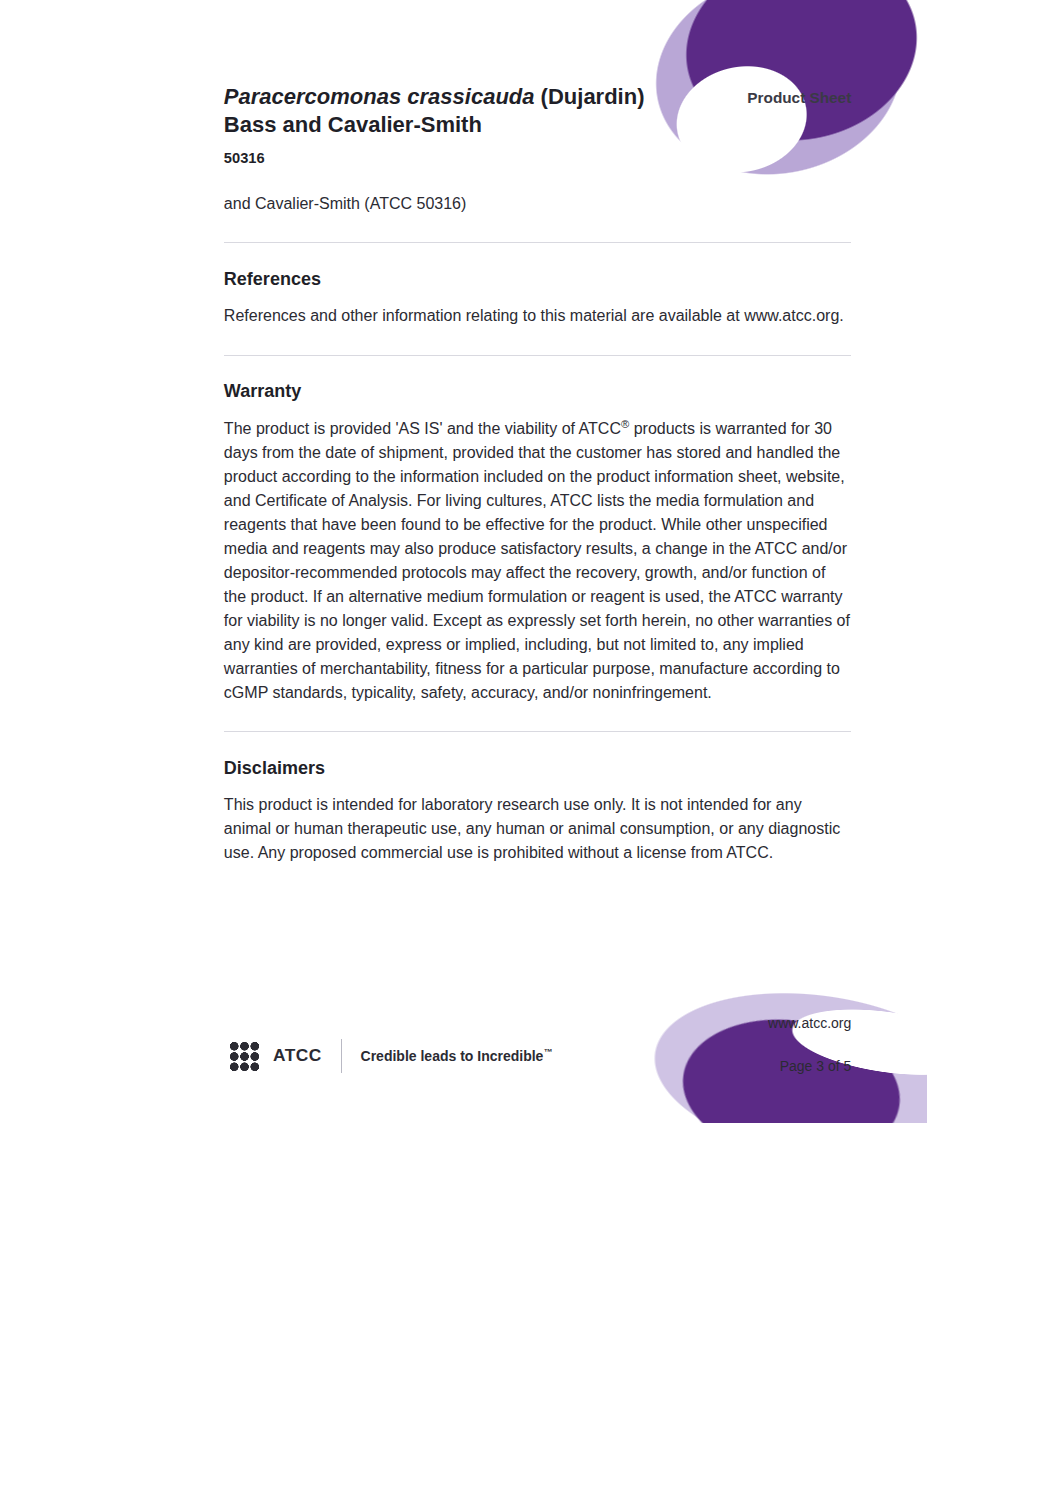Paracercomonas crassicauda (Dujardin) Bass and Cavalier-Smith
50316
Product Sheet
and Cavalier-Smith (ATCC 50316)
References
References and other information relating to this material are available at www.atcc.org.
Warranty
The product is provided 'AS IS' and the viability of ATCC® products is warranted for 30 days from the date of shipment, provided that the customer has stored and handled the product according to the information included on the product information sheet, website, and Certificate of Analysis. For living cultures, ATCC lists the media formulation and reagents that have been found to be effective for the product. While other unspecified media and reagents may also produce satisfactory results, a change in the ATCC and/or depositor-recommended protocols may affect the recovery, growth, and/or function of the product. If an alternative medium formulation or reagent is used, the ATCC warranty for viability is no longer valid. Except as expressly set forth herein, no other warranties of any kind are provided, express or implied, including, but not limited to, any implied warranties of merchantability, fitness for a particular purpose, manufacture according to cGMP standards, typicality, safety, accuracy, and/or noninfringement.
Disclaimers
This product is intended for laboratory research use only. It is not intended for any animal or human therapeutic use, any human or animal consumption, or any diagnostic use. Any proposed commercial use is prohibited without a license from ATCC.
ATCC
Credible leads to Incredible™
www.atcc.org
Page 3 of 5